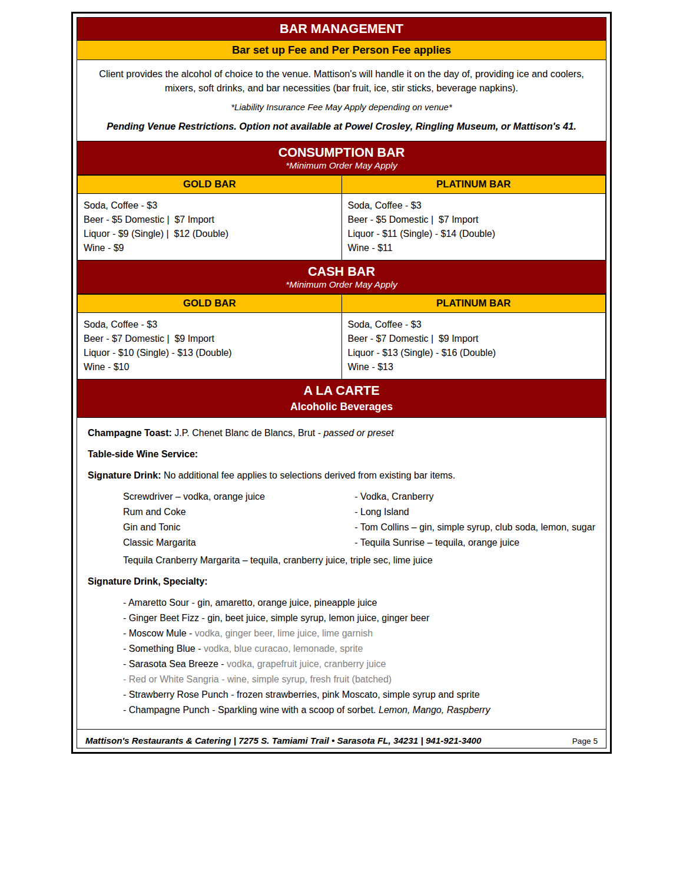BAR MANAGEMENT
Bar set up Fee and Per Person Fee applies
Client provides the alcohol of choice to the venue. Mattison's will handle it on the day of, providing ice and coolers, mixers, soft drinks, and bar necessities (bar fruit, ice, stir sticks, beverage napkins).
*Liability Insurance Fee May Apply depending on venue*
Pending Venue Restrictions. Option not available at Powel Crosley, Ringling Museum, or Mattison's 41.
CONSUMPTION BAR *Minimum Order May Apply
| GOLD BAR | PLATINUM BAR |
| --- | --- |
| Soda, Coffee - $3 Beer - $5 Domestic / $7 Import Liquor - $9 (Single) / $12 (Double) Wine - $9 | Soda, Coffee - $3 Beer - $5 Domestic / $7 Import Liquor - $11 (Single) - $14 (Double) Wine - $11 |
CASH BAR *Minimum Order May Apply
| GOLD BAR | PLATINUM BAR |
| --- | --- |
| Soda, Coffee - $3 Beer - $7 Domestic / $9 Import Liquor - $10 (Single) - $13 (Double) Wine - $10 | Soda, Coffee - $3 Beer - $7 Domestic / $9 Import Liquor - $13 (Single) - $16 (Double) Wine - $13 |
A LA CARTE
Alcoholic Beverages
Champagne Toast: J.P. Chenet Blanc de Blancs, Brut - passed or preset
Table-side Wine Service:
Signature Drink: No additional fee applies to selections derived from existing bar items.
Screwdriver – vodka, orange juice
- Vodka, Cranberry
Rum and Coke
- Long Island
Gin and Tonic
- Tom Collins – gin, simple syrup, club soda, lemon, sugar
Classic Margarita
- Tequila Sunrise – tequila, orange juice
Tequila Cranberry Margarita – tequila, cranberry juice, triple sec, lime juice
Signature Drink, Specialty:
- Amaretto Sour - gin, amaretto, orange juice, pineapple juice
- Ginger Beet Fizz - gin, beet juice, simple syrup, lemon juice, ginger beer
- Moscow Mule - vodka, ginger beer, lime juice, lime garnish
- Something Blue - vodka, blue curacao, lemonade, sprite
- Sarasota Sea Breeze - vodka, grapefruit juice, cranberry juice
- Red or White Sangria - wine, simple syrup, fresh fruit (batched)
- Strawberry Rose Punch - frozen strawberries, pink Moscato, simple syrup and sprite
- Champagne Punch - Sparkling wine with a scoop of sorbet. Lemon, Mango, Raspberry
Mattison's Restaurants & Catering | 7275 S. Tamiami Trail • Sarasota FL, 34231 | 941-921-3400 Page 5